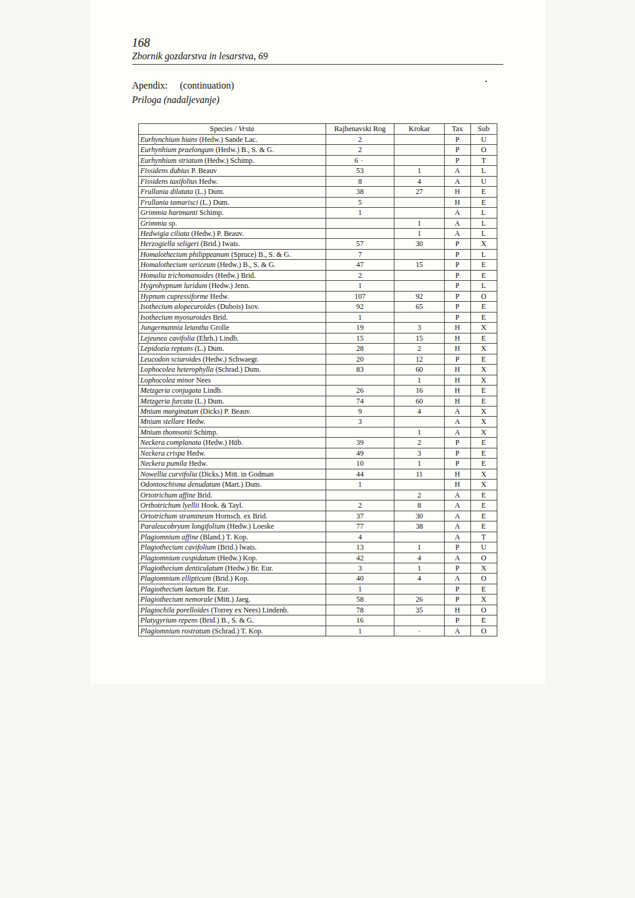.
168
Zbornik gozdarstva in lesarstva, 69
Apendix:(continuation)
Priloga (nadaljevanje)
| Species / Vrsta | Rajhenavski Rog | Krokar | Tax | Sub |
| --- | --- | --- | --- | --- |
| Eurhynchium hians (Hedw.) Sande Lac. | 2 | | P | U |
| Eurhynhium praelongum (Hedw.) B., S. & G. | 2 | | P | O |
| Eurhynhium striatum (Hedw.) Schimp. | 6 · | | P | T |
| Fissidens dubius P. Beauv | 53 | 1 | A | L |
| Fissidens taxifolius Hedw. | 8 | 4 | A | U |
| Frullania dilatata (L.) Dum. | 38 | 27 | H | E |
| Frullania tamarisci (L.) Dum. | 5 | | H | E |
| Grimmia hartmanti Schimp. | 1 | | A | L |
| Grimmia sp. | | 1 | A | L |
| Hedwigia ciliata (Hedw.) P. Beauv. | | 1 | A | L |
| Herzogiella seligeri (Brid.) Iwats. | 57 | 30 | P | X |
| Homalothecium philippeanum (Spruce) B., S. & G. | 7 | | P | L |
| Homalothecium sericeum (Hedw.) B., S. & G. | 47 | 15 | P | E |
| Homalia trichomanoides (Hedw.) Brid. | 2 | | P | E |
| Hygrohypnum luridum (Hedw.) Jenn. | 1 | | P | L |
| Hypnum cupressiforme Hedw. | 107 | 92 | P | O |
| Isothecium alopecuroides (Dubois) Isov. | 92 | 65 | P | E |
| Isothecium myosuroides Brid. | 1 | | P | E |
| Jungermannia leiantha Grolle | 19 | 3 | H | X |
| Lejeunea cavifolia (Ehrh.) Lindb. | 15 | 15 | H | E |
| Lepidozia reptans (L.) Dum. | 28 | 2 | H | X |
| Leucodon sciuroides (Hedw.) Schwaegr. | 20 | 12 | P | E |
| Lophocolea heterophylla (Schrad.) Dum. | 83 | 60 | H | X |
| Lophocolea minor Nees | | 1 | H | X |
| Metzgeria conjugata Lindb. | 26 | 16 | H | E |
| Metzgeria furcata (L.) Dum. | 74 | 60 | H | E |
| Mnium marginatum (Dicks) P. Beauv. | 9 | 4 | A | X |
| Mnium stellare Hedw. | 3 | | A | X |
| Mnium thomsonii Schimp. | | 1 | A | X |
| Neckera complanata (Hedw.) Hüb. | 39 | 2 | P | E |
| Neckera crispa Hedw. | 49 | 3 | P | E |
| Neckera pumila Hedw. | 10 | 1 | P | E |
| Nowellia curvifolia (Dicks.) Mitt. in Godman | 44 | 11 | H | X |
| Odontoschisma denudatum (Mart.) Dum. | 1 | | H | X |
| Ortotrichum affine Brid. | | 2 | A | E |
| Orthotrichum lyellii Hook. & Tayl. | 2 | 8 | A | E |
| Ortotrichum stramineum Hornsch. ex Brid. | 37 | 30 | A | E |
| Paraleucobryum longifolium (Hedw.) Loeske | 77 | 38 | A | E |
| Plagiomnium affine (Bland.) T. Kop. | 4 | | A | T |
| Plagiothecium cavifolium (Brid.) lwats. | 13 | 1 | P | U |
| Plagiomnium cuspidatum (Hedw.) Kop. | 42 | 4 | A | O |
| Plagiothecium denticulatum (Hedw.) Br. Eur. | 3 | 1 | P | X |
| Plagiomnium ellipticum (Brid.) Kop. | 40 | 4 | A | O |
| Plagiothecium laetum Br. Eur. | 1 | | P | E |
| Plagiothecium nemorale (Mitt.) Jaeg. | 58 | 26 | P | X |
| Plagiochila porelloides (Torrey ex Nees) Lindenb. | 78 | 35 | H | O |
| Platygyrium repens (Brid.) B., S. & G. | 16 | | P | E |
| Plagiomnium rostratum (Schrad.) T. Kop. | 1 | · | A | O |